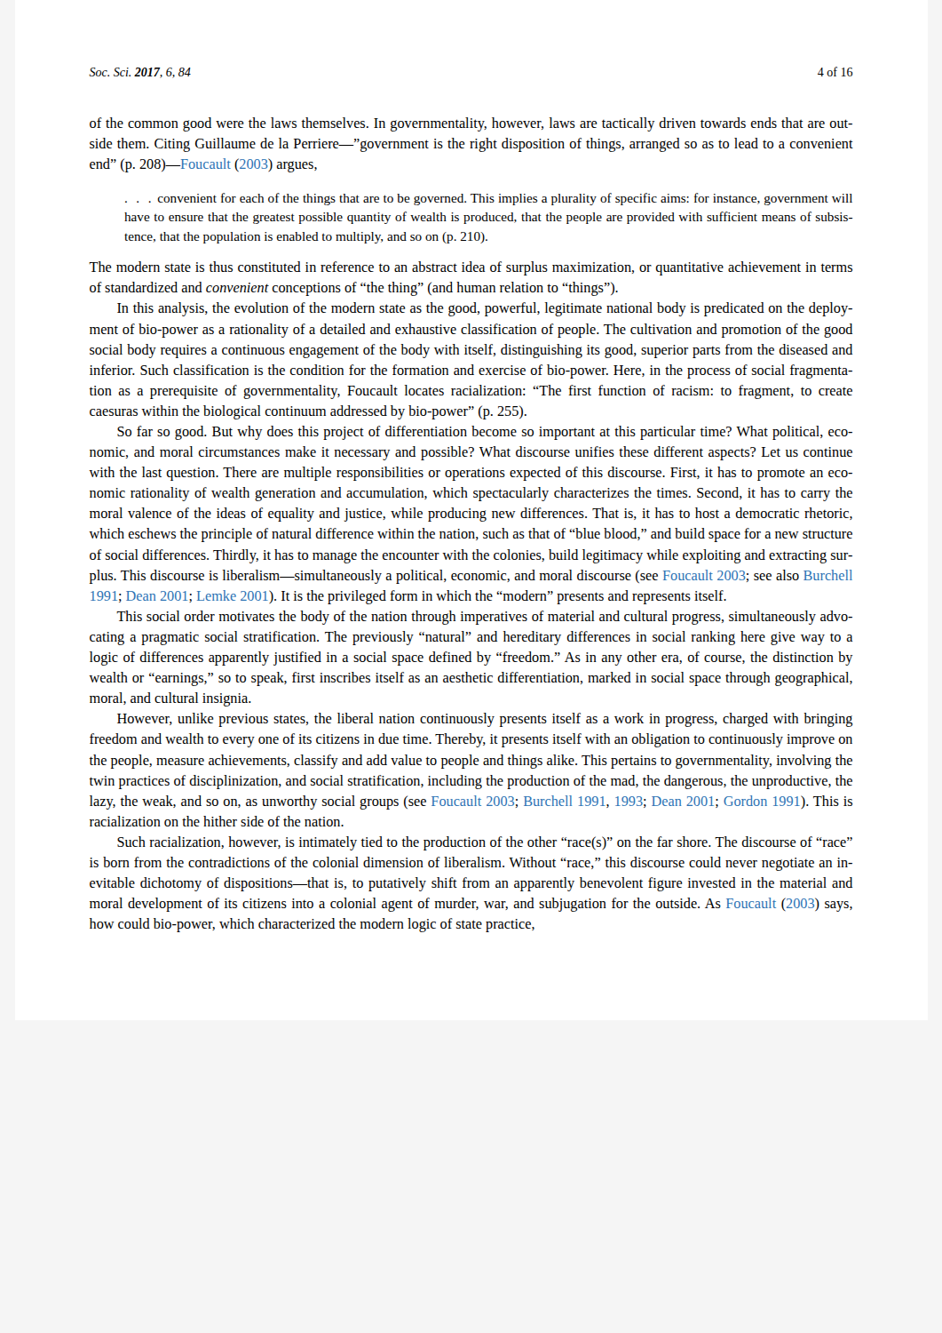Soc. Sci. 2017, 6, 84 4 of 16
of the common good were the laws themselves. In governmentality, however, laws are tactically driven towards ends that are outside them. Citing Guillaume de la Perriere—”government is the right disposition of things, arranged so as to lead to a convenient end” (p. 208)—Foucault (2003) argues,
. . . convenient for each of the things that are to be governed. This implies a plurality of specific aims: for instance, government will have to ensure that the greatest possible quantity of wealth is produced, that the people are provided with sufficient means of subsistence, that the population is enabled to multiply, and so on (p. 210).
The modern state is thus constituted in reference to an abstract idea of surplus maximization, or quantitative achievement in terms of standardized and convenient conceptions of “the thing” (and human relation to “things”).
In this analysis, the evolution of the modern state as the good, powerful, legitimate national body is predicated on the deployment of bio-power as a rationality of a detailed and exhaustive classification of people. The cultivation and promotion of the good social body requires a continuous engagement of the body with itself, distinguishing its good, superior parts from the diseased and inferior. Such classification is the condition for the formation and exercise of bio-power. Here, in the process of social fragmentation as a prerequisite of governmentality, Foucault locates racialization: “The first function of racism: to fragment, to create caesuras within the biological continuum addressed by bio-power” (p. 255).
So far so good. But why does this project of differentiation become so important at this particular time? What political, economic, and moral circumstances make it necessary and possible? What discourse unifies these different aspects? Let us continue with the last question. There are multiple responsibilities or operations expected of this discourse. First, it has to promote an economic rationality of wealth generation and accumulation, which spectacularly characterizes the times. Second, it has to carry the moral valence of the ideas of equality and justice, while producing new differences. That is, it has to host a democratic rhetoric, which eschews the principle of natural difference within the nation, such as that of “blue blood,” and build space for a new structure of social differences. Thirdly, it has to manage the encounter with the colonies, build legitimacy while exploiting and extracting surplus. This discourse is liberalism—simultaneously a political, economic, and moral discourse (see Foucault 2003; see also Burchell 1991; Dean 2001; Lemke 2001). It is the privileged form in which the “modern” presents and represents itself.
This social order motivates the body of the nation through imperatives of material and cultural progress, simultaneously advocating a pragmatic social stratification. The previously “natural” and hereditary differences in social ranking here give way to a logic of differences apparently justified in a social space defined by “freedom.” As in any other era, of course, the distinction by wealth or “earnings,” so to speak, first inscribes itself as an aesthetic differentiation, marked in social space through geographical, moral, and cultural insignia.
However, unlike previous states, the liberal nation continuously presents itself as a work in progress, charged with bringing freedom and wealth to every one of its citizens in due time. Thereby, it presents itself with an obligation to continuously improve on the people, measure achievements, classify and add value to people and things alike. This pertains to governmentality, involving the twin practices of disciplinization, and social stratification, including the production of the mad, the dangerous, the unproductive, the lazy, the weak, and so on, as unworthy social groups (see Foucault 2003; Burchell 1991, 1993; Dean 2001; Gordon 1991). This is racialization on the hither side of the nation.
Such racialization, however, is intimately tied to the production of the other “race(s)” on the far shore. The discourse of “race” is born from the contradictions of the colonial dimension of liberalism. Without “race,” this discourse could never negotiate an inevitable dichotomy of dispositions—that is, to putatively shift from an apparently benevolent figure invested in the material and moral development of its citizens into a colonial agent of murder, war, and subjugation for the outside. As Foucault (2003) says, how could bio-power, which characterized the modern logic of state practice,